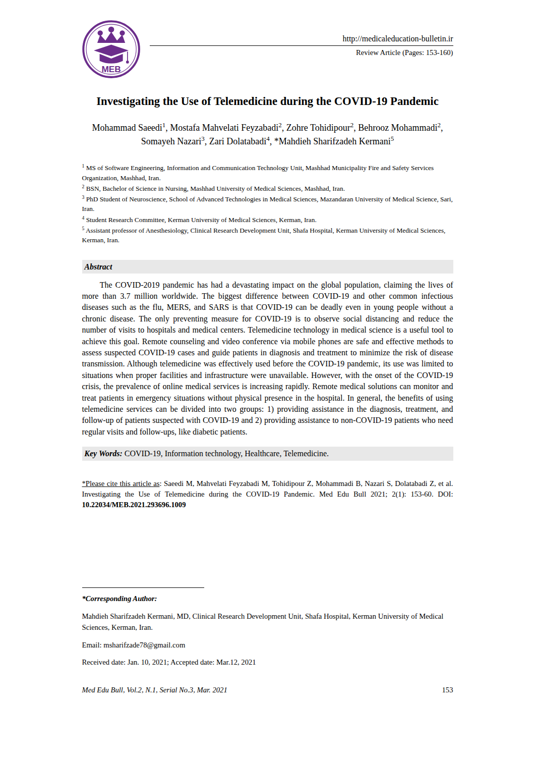MEB
http://medicaleducation-bulletin.ir
Review Article (Pages: 153-160)
Investigating the Use of Telemedicine during the COVID-19 Pandemic
Mohammad Saeedi1, Mostafa Mahvelati Feyzabadi2, Zohre Tohidipour2, Behrooz Mohammadi2, Somayeh Nazari3, Zari Dolatabadi4, *Mahdieh Sharifzadeh Kermani5
1 MS of Software Engineering, Information and Communication Technology Unit, Mashhad Municipality Fire and Safety Services Organization, Mashhad, Iran.
2 BSN, Bachelor of Science in Nursing, Mashhad University of Medical Sciences, Mashhad, Iran.
3 PhD Student of Neuroscience, School of Advanced Technologies in Medical Sciences, Mazandaran University of Medical Science, Sari, Iran.
4 Student Research Committee, Kerman University of Medical Sciences, Kerman, Iran.
5 Assistant professor of Anesthesiology, Clinical Research Development Unit, Shafa Hospital, Kerman University of Medical Sciences, Kerman, Iran.
Abstract
The COVID-2019 pandemic has had a devastating impact on the global population, claiming the lives of more than 3.7 million worldwide. The biggest difference between COVID-19 and other common infectious diseases such as the flu, MERS, and SARS is that COVID-19 can be deadly even in young people without a chronic disease. The only preventing measure for COVID-19 is to observe social distancing and reduce the number of visits to hospitals and medical centers. Telemedicine technology in medical science is a useful tool to achieve this goal. Remote counseling and video conference via mobile phones are safe and effective methods to assess suspected COVID-19 cases and guide patients in diagnosis and treatment to minimize the risk of disease transmission. Although telemedicine was effectively used before the COVID-19 pandemic, its use was limited to situations when proper facilities and infrastructure were unavailable. However, with the onset of the COVID-19 crisis, the prevalence of online medical services is increasing rapidly. Remote medical solutions can monitor and treat patients in emergency situations without physical presence in the hospital. In general, the benefits of using telemedicine services can be divided into two groups: 1) providing assistance in the diagnosis, treatment, and follow-up of patients suspected with COVID-19 and 2) providing assistance to non-COVID-19 patients who need regular visits and follow-ups, like diabetic patients.
Key Words: COVID-19, Information technology, Healthcare, Telemedicine.
*Please cite this article as: Saeedi M, Mahvelati Feyzabadi M, Tohidipour Z, Mohammadi B, Nazari S, Dolatabadi Z, et al. Investigating the Use of Telemedicine during the COVID-19 Pandemic. Med Edu Bull 2021; 2(1): 153-60. DOI: 10.22034/MEB.2021.293696.1009
*Corresponding Author:
Mahdieh Sharifzadeh Kermani, MD, Clinical Research Development Unit, Shafa Hospital, Kerman University of Medical Sciences, Kerman, Iran.
Email: msharifzade78@gmail.com
Received date: Jan. 10, 2021; Accepted date: Mar.12, 2021
Med Edu Bull, Vol.2, N.1, Serial No.3, Mar. 2021 153